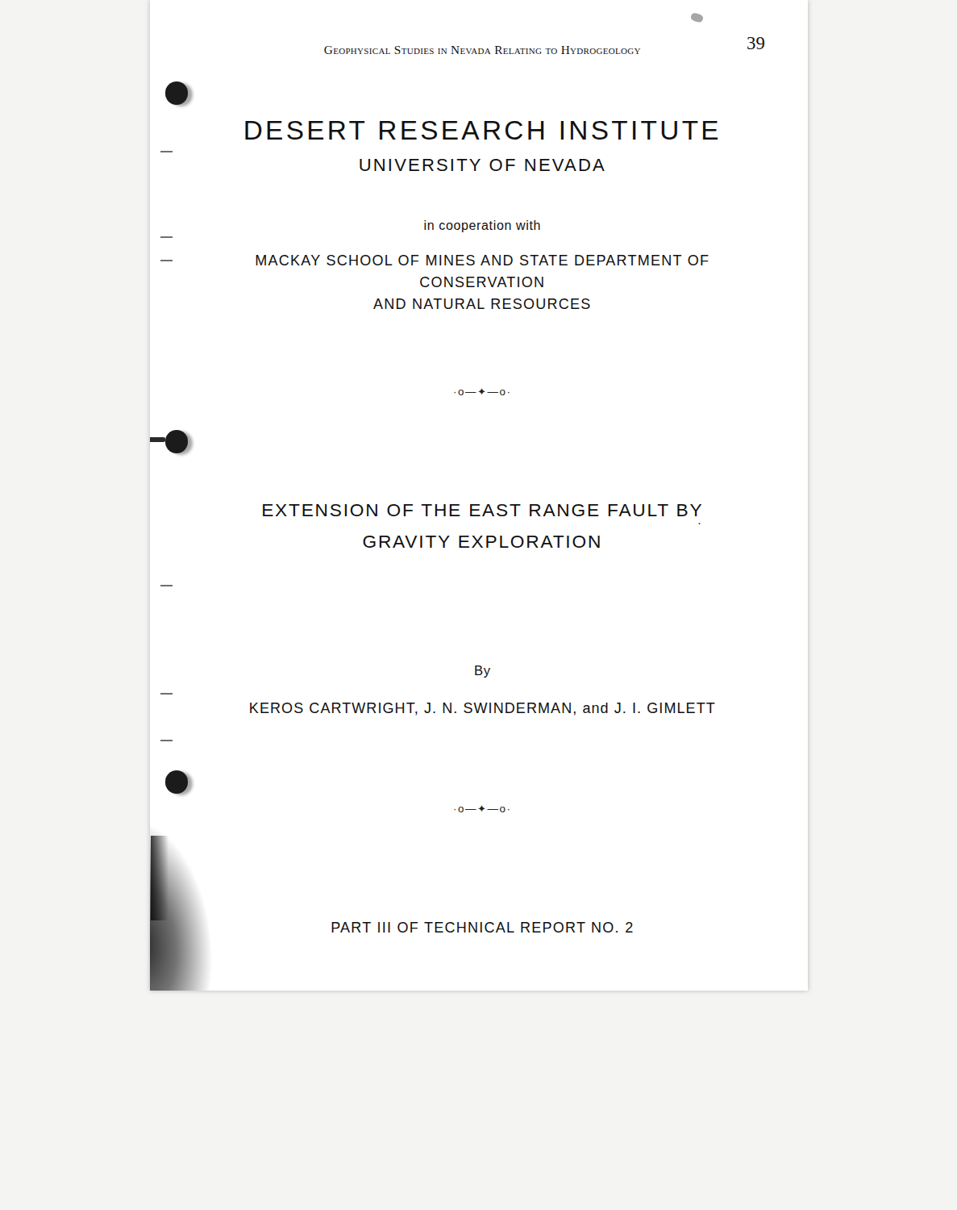Geophysical Studies in Nevada Relating to Hydrogeology 39
DESERT RESEARCH INSTITUTE
UNIVERSITY OF NEVADA
in cooperation with
MACKAY SCHOOL OF MINES AND STATE DEPARTMENT OF CONSERVATION
AND NATURAL RESOURCES
·o—✦—o·
EXTENSION OF THE EAST RANGE FAULT BY
GRAVITY EXPLORATION ·
By
KEROS CARTWRIGHT, J. N. SWINDERMAN, and J. I. GIMLETT
·o—✦—o·
PART III OF TECHNICAL REPORT NO. 2